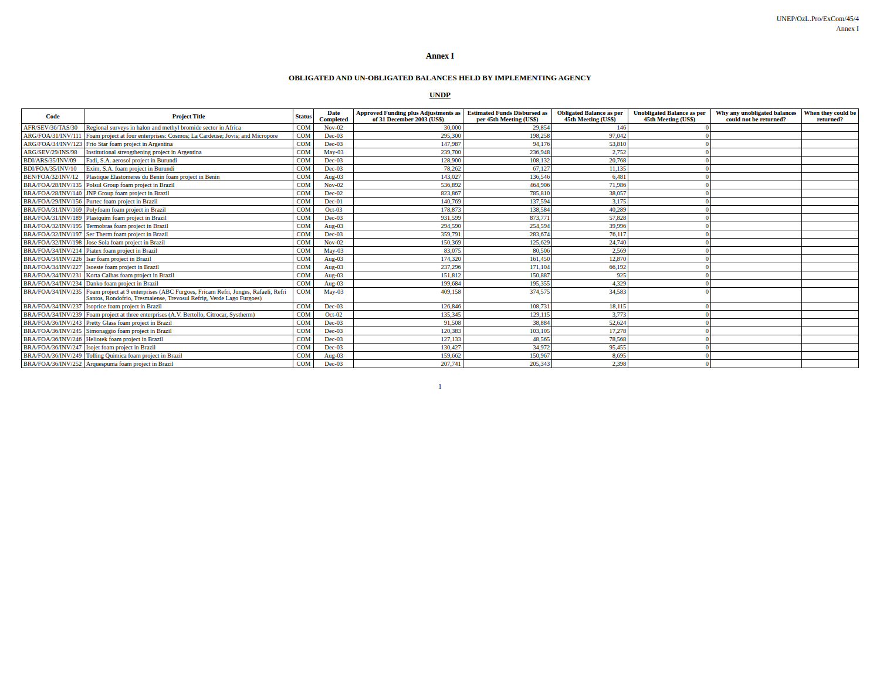UNEP/OzL.Pro/ExCom/45/4
Annex I
Annex I
OBLIGATED AND UN-OBLIGATED BALANCES HELD BY IMPLEMENTING AGENCY
UNDP
| Code | Project Title | Status | Date Completed | Approved Funding plus Adjustments as of 31 December 2003 (US$) | Estimated Funds Disbursed as per 45th Meeting (US$) | Obligated Balance as per 45th Meeting (US$) | Unobligated Balance as per 45th Meeting (US$) | Why any unobligated balances could not be returned? | When they could be returned? |
| --- | --- | --- | --- | --- | --- | --- | --- | --- | --- |
| AFR/SEV/36/TAS/30 | Regional surveys in halon and methyl bromide sector in Africa | COM | Nov-02 | 30,000 | 29,854 | 146 | 0 | | |
| ARG/FOA/31/INV/111 | Foam project at four enterprises: Cosmos; La Cardeuse; Jovis; and Micropore | COM | Dec-03 | 295,300 | 198,258 | 97,042 | 0 | | |
| ARG/FOA/34/INV/123 | Frio Star foam project in Argentina | COM | Dec-03 | 147,987 | 94,176 | 53,810 | 0 | | |
| ARG/SEV/29/INS/98 | Institutional strengthening project in Argentina | COM | May-03 | 239,700 | 236,948 | 2,752 | 0 | | |
| BDI/ARS/35/INV/09 | Fadi, S.A. aerosol project in Burundi | COM | Dec-03 | 128,900 | 108,132 | 20,768 | 0 | | |
| BDI/FOA/35/INV/10 | Exim, S.A. foam project in Burundi | COM | Dec-03 | 78,262 | 67,127 | 11,135 | 0 | | |
| BEN/FOA/32/INV/12 | Plastique Elastomeres du Benin foam project in Benin | COM | Aug-03 | 143,027 | 136,546 | 6,481 | 0 | | |
| BRA/FOA/28/INV/135 | Polsul Group foam project in Brazil | COM | Nov-02 | 536,892 | 464,906 | 71,986 | 0 | | |
| BRA/FOA/28/INV/140 | JNP Group foam project in Brazil | COM | Dec-02 | 823,867 | 785,810 | 38,057 | 0 | | |
| BRA/FOA/29/INV/156 | Purtec foam project in Brazil | COM | Dec-01 | 140,769 | 137,594 | 3,175 | 0 | | |
| BRA/FOA/31/INV/169 | Polyfoam foam project in Brazil | COM | Oct-03 | 178,873 | 138,584 | 40,289 | 0 | | |
| BRA/FOA/31/INV/189 | Plastquim foam project in Brazil | COM | Dec-03 | 931,599 | 873,771 | 57,828 | 0 | | |
| BRA/FOA/32/INV/195 | Termobras foam project in Brazil | COM | Aug-03 | 294,590 | 254,594 | 39,996 | 0 | | |
| BRA/FOA/32/INV/197 | Ser Therm foam project in Brazil | COM | Dec-03 | 359,791 | 283,674 | 76,117 | 0 | | |
| BRA/FOA/32/INV/198 | Jose Sola foam project in Brazil | COM | Nov-02 | 150,369 | 125,629 | 24,740 | 0 | | |
| BRA/FOA/34/INV/214 | Piatex foam project in Brazil | COM | May-03 | 83,075 | 80,506 | 2,569 | 0 | | |
| BRA/FOA/34/INV/226 | Isar foam project in Brazil | COM | Aug-03 | 174,320 | 161,450 | 12,870 | 0 | | |
| BRA/FOA/34/INV/227 | Isoeste foam project in Brazil | COM | Aug-03 | 237,296 | 171,104 | 66,192 | 0 | | |
| BRA/FOA/34/INV/231 | Korta Calhas foam project in Brazil | COM | Aug-03 | 151,812 | 150,887 | 925 | 0 | | |
| BRA/FOA/34/INV/234 | Danko foam project in Brazil | COM | Aug-03 | 199,684 | 195,355 | 4,329 | 0 | | |
| BRA/FOA/34/INV/235 | Foam project at 9 enterprises (ABC Furgoes, Fricam Refri, Junges, Rafaeli, Refri Santos, Rondofrio, Tresmaiense, Trevosul Refrig, Verde Lago Furgoes) | COM | May-03 | 409,158 | 374,575 | 34,583 | 0 | | |
| BRA/FOA/34/INV/237 | Isoprice foam project in Brazil | COM | Dec-03 | 126,846 | 108,731 | 18,115 | 0 | | |
| BRA/FOA/34/INV/239 | Foam project at three enterprises (A.V. Bertollo, Citrocar, Systherm) | COM | Oct-02 | 135,345 | 129,115 | 3,773 | 0 | | |
| BRA/FOA/36/INV/243 | Pretty Glass foam project in Brazil | COM | Dec-03 | 91,508 | 38,884 | 52,624 | 0 | | |
| BRA/FOA/36/INV/245 | Simonaggio foam project in Brazil | COM | Dec-03 | 120,383 | 103,105 | 17,278 | 0 | | |
| BRA/FOA/36/INV/246 | Heliotek foam project in Brazil | COM | Dec-03 | 127,133 | 48,565 | 78,568 | 0 | | |
| BRA/FOA/36/INV/247 | Isojet foam project in Brazil | COM | Dec-03 | 130,427 | 34,972 | 95,455 | 0 | | |
| BRA/FOA/36/INV/249 | Tolling Quimica foam project in Brazil | COM | Aug-03 | 159,662 | 150,967 | 8,695 | 0 | | |
| BRA/FOA/36/INV/252 | Arquespuma foam project in Brazil | COM | Dec-03 | 207,741 | 205,343 | 2,398 | 0 | | |
1